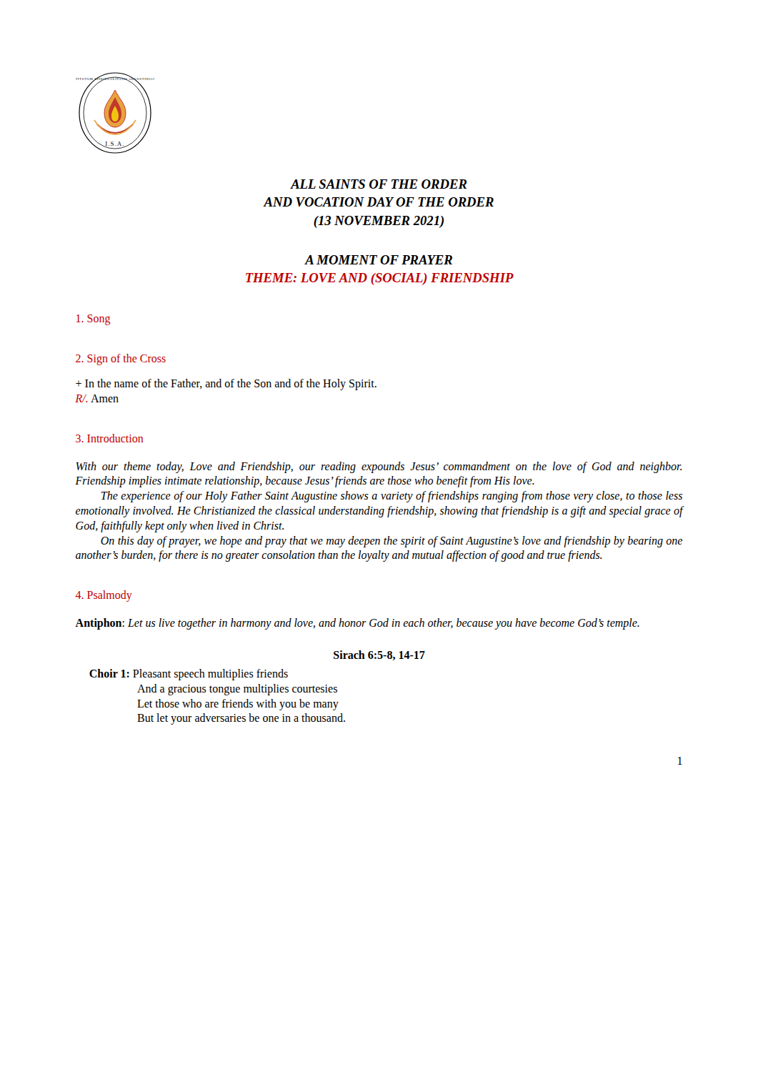I.S.A. INSTITUTUM SPIRITUALITATIS AUGUSTINIANAE
ALL SAINTS OF THE ORDER
AND VOCATION DAY OF THE ORDER
(13 NOVEMBER 2021)
A MOMENT OF PRAYER
THEME: LOVE AND (SOCIAL) FRIENDSHIP
1. Song
2. Sign of the Cross
+ In the name of the Father, and of the Son and of the Holy Spirit.
R/. Amen
3. Introduction
With our theme today, Love and Friendship, our reading expounds Jesus’ commandment on the love of God and neighbor. Friendship implies intimate relationship, because Jesus’ friends are those who benefit from His love.
The experience of our Holy Father Saint Augustine shows a variety of friendships ranging from those very close, to those less emotionally involved. He Christianized the classical understanding friendship, showing that friendship is a gift and special grace of God, faithfully kept only when lived in Christ.
On this day of prayer, we hope and pray that we may deepen the spirit of Saint Augustine’s love and friendship by bearing one another’s burden, for there is no greater consolation than the loyalty and mutual affection of good and true friends.
4. Psalmody
Antiphon: Let us live together in harmony and love, and honor God in each other, because you have become God’s temple.
Sirach 6:5-8, 14-17
Choir 1: Pleasant speech multiplies friends And a gracious tongue multiplies courtesies Let those who are friends with you be many But let your adversaries be one in a thousand.
1